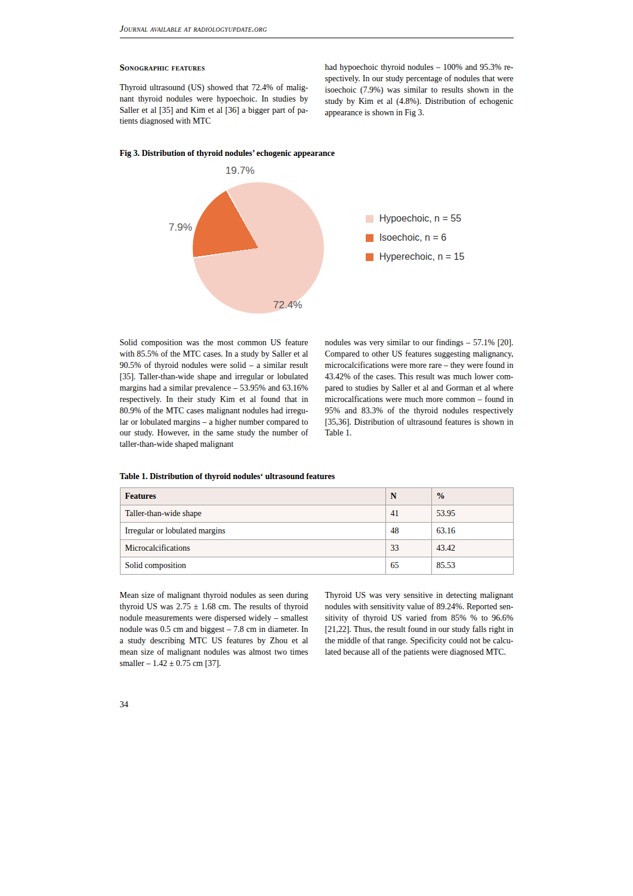Journal available at radiologyupdate.org
Sonographic features
Thyroid ultrasound (US) showed that 72.4% of malignant thyroid nodules were hypoechoic. In studies by Saller et al [35] and Kim et al [36] a bigger part of patients diagnosed with MTC
had hypoechoic thyroid nodules – 100% and 95.3% respectively. In our study percentage of nodules that were isoechoic (7.9%) was similar to results shown in the study by Kim et al (4.8%). Distribution of echogenic appearance is shown in Fig 3.
Fig 3. Distribution of thyroid nodules’ echogenic appearance
19.7%
7.9%
72.4%
Hypoechoic, n = 55
Isoechoic, n = 6
Hyperechoic, n = 15
Solid composition was the most common US feature with 85.5% of the MTC cases. In a study by Saller et al 90.5% of thyroid nodules were solid – a similar result [35]. Taller-than-wide shape and irregular or lobulated margins had a similar prevalence – 53.95% and 63.16% respectively. In their study Kim et al found that in 80.9% of the MTC cases malignant nodules had irregular or lobulated margins – a higher number compared to our study. However, in the same study the number of taller-than-wide shaped malignant
nodules was very similar to our findings – 57.1% [20]. Compared to other US features suggesting malignancy, microcalcifications were more rare – they were found in 43.42% of the cases. This result was much lower compared to studies by Saller et al and Gorman et al where microcalfications were much more common – found in 95% and 83.3% of the thyroid nodules respectively [35,36]. Distribution of ultrasound features is shown in Table 1.
Table 1. Distribution of thyroid nodules‘ ultrasound features
| Features | N | % |
| --- | --- | --- |
| Taller-than-wide shape | 41 | 53.95 |
| Irregular or lobulated margins | 48 | 63.16 |
| Microcalcifications | 33 | 43.42 |
| Solid composition | 65 | 85.53 |
Mean size of malignant thyroid nodules as seen during thyroid US was 2.75 ± 1.68 cm. The results of thyroid nodule measurements were dispersed widely – smallest nodule was 0.5 cm and biggest – 7.8 cm in diameter. In a study describing MTC US features by Zhou et al mean size of malignant nodules was almost two times smaller – 1.42 ± 0.75 cm [37].
Thyroid US was very sensitive in detecting malignant nodules with sensitivity value of 89.24%. Reported sensitivity of thyroid US varied from 85% % to 96.6% [21,22]. Thus, the result found in our study falls right in the middle of that range. Specificity could not be calculated because all of the patients were diagnosed MTC.
34